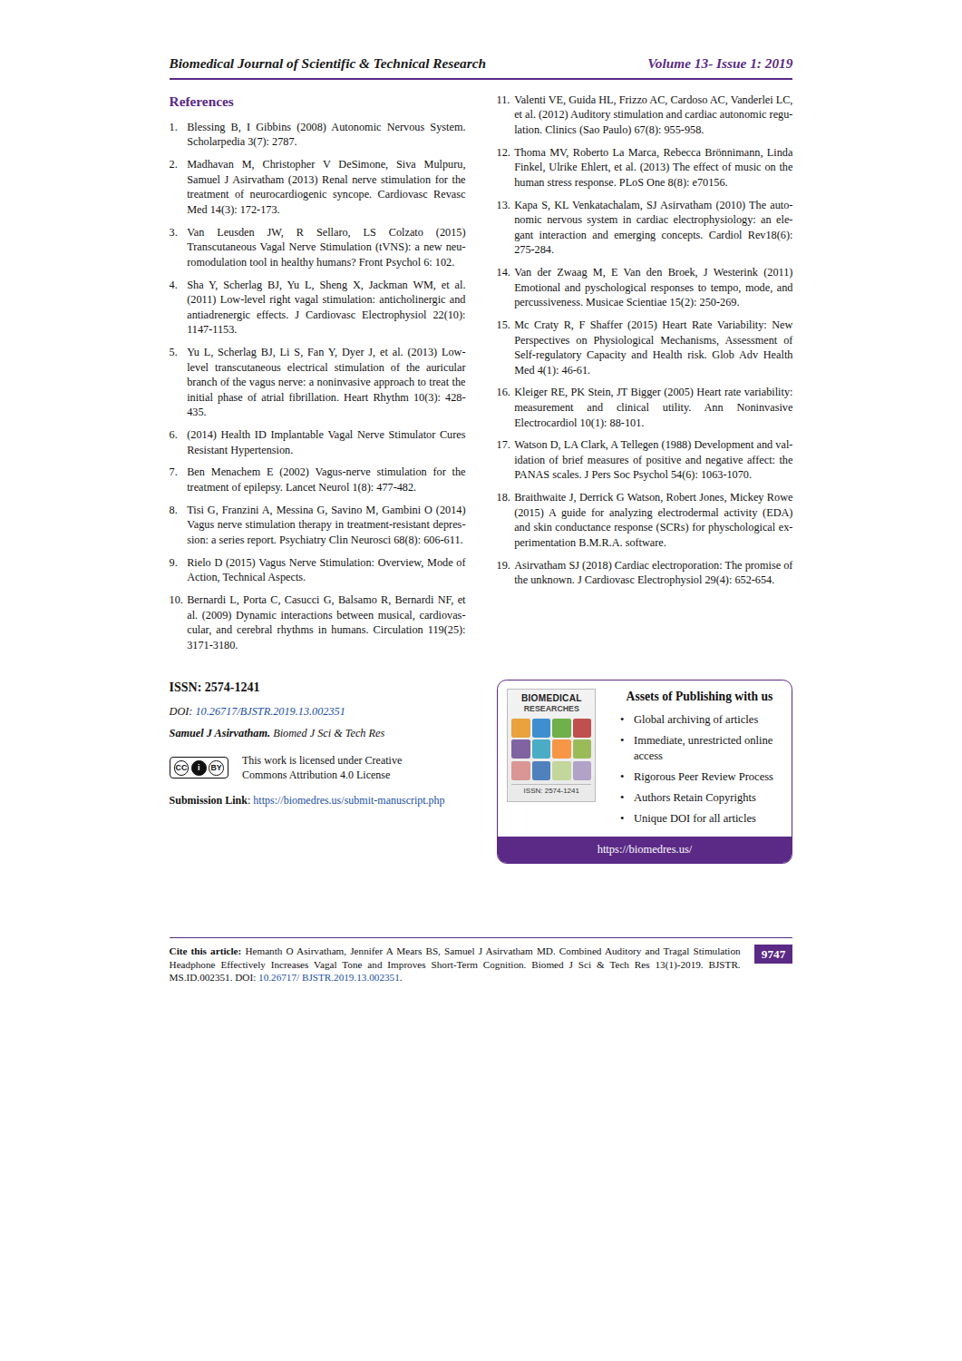Biomedical Journal of Scientific & Technical Research
Volume 13- Issue 1: 2019
References
Blessing B, I Gibbins (2008) Autonomic Nervous System. Scholarpedia 3(7): 2787.
Madhavan M, Christopher V DeSimone, Siva Mulpuru, Samuel J Asirvatham (2013) Renal nerve stimulation for the treatment of neurocardiogenic syncope. Cardiovasc Revasc Med 14(3): 172-173.
Van Leusden JW, R Sellaro, LS Colzato (2015) Transcutaneous Vagal Nerve Stimulation (tVNS): a new neuromodulation tool in healthy humans? Front Psychol 6: 102.
Sha Y, Scherlag BJ, Yu L, Sheng X, Jackman WM, et al. (2011) Low-level right vagal stimulation: anticholinergic and antiadrenergic effects. J Cardiovasc Electrophysiol 22(10): 1147-1153.
Yu L, Scherlag BJ, Li S, Fan Y, Dyer J, et al. (2013) Low-level transcutaneous electrical stimulation of the auricular branch of the vagus nerve: a noninvasive approach to treat the initial phase of atrial fibrillation. Heart Rhythm 10(3): 428-435.
(2014) Health ID Implantable Vagal Nerve Stimulator Cures Resistant Hypertension.
Ben Menachem E (2002) Vagus-nerve stimulation for the treatment of epilepsy. Lancet Neurol 1(8): 477-482.
Tisi G, Franzini A, Messina G, Savino M, Gambini O (2014) Vagus nerve stimulation therapy in treatment-resistant depression: a series report. Psychiatry Clin Neurosci 68(8): 606-611.
Rielo D (2015) Vagus Nerve Stimulation: Overview, Mode of Action, Technical Aspects.
Bernardi L, Porta C, Casucci G, Balsamo R, Bernardi NF, et al. (2009) Dynamic interactions between musical, cardiovascular, and cerebral rhythms in humans. Circulation 119(25): 3171-3180.
Valenti VE, Guida HL, Frizzo AC, Cardoso AC, Vanderlei LC, et al. (2012) Auditory stimulation and cardiac autonomic regulation. Clinics (Sao Paulo) 67(8): 955-958.
Thoma MV, Roberto La Marca, Rebecca Brönnimann, Linda Finkel, Ulrike Ehlert, et al. (2013) The effect of music on the human stress response. PLoS One 8(8): e70156.
Kapa S, KL Venkatachalam, SJ Asirvatham (2010) The autonomic nervous system in cardiac electrophysiology: an elegant interaction and emerging concepts. Cardiol Rev18(6): 275-284.
Van der Zwaag M, E Van den Broek, J Westerink (2011) Emotional and pyschological responses to tempo, mode, and percussiveness. Musicae Scientiae 15(2): 250-269.
Mc Craty R, F Shaffer (2015) Heart Rate Variability: New Perspectives on Physiological Mechanisms, Assessment of Self-regulatory Capacity and Health risk. Glob Adv Health Med 4(1): 46-61.
Kleiger RE, PK Stein, JT Bigger (2005) Heart rate variability: measurement and clinical utility. Ann Noninvasive Electrocardiol 10(1): 88-101.
Watson D, LA Clark, A Tellegen (1988) Development and validation of brief measures of positive and negative affect: the PANAS scales. J Pers Soc Psychol 54(6): 1063-1070.
Braithwaite J, Derrick G Watson, Robert Jones, Mickey Rowe (2015) A guide for analyzing electrodermal activity (EDA) and skin conductance response (SCRs) for physchological experimentation B.M.R.A. software.
Asirvatham SJ (2018) Cardiac electroporation: The promise of the unknown. J Cardiovasc Electrophysiol 29(4): 652-654.
ISSN: 2574-1241
DOI: 10.26717/BJSTR.2019.13.002351
Samuel J Asirvatham. Biomed J Sci & Tech Res
CC i BY This work is licensed under Creative
Commons Attribution 4.0 License
Submission Link: https://biomedres.us/submit-manuscript.php
BIOMEDICAL
RESEARCHES
ISSN: 2574-1241
Assets of Publishing with us
Global archiving of articles
Immediate, unrestricted online access
Rigorous Peer Review Process
Authors Retain Copyrights
Unique DOI for all articles
https://biomedres.us/
Cite this article: Hemanth O Asirvatham, Jennifer A Mears BS, Samuel J Asirvatham MD. Combined Auditory and Tragal Stimulation Headphone Effectively Increases Vagal Tone and Improves Short-Term Cognition. Biomed J Sci & Tech Res 13(1)-2019. BJSTR. MS.ID.002351. DOI: 10.26717/ BJSTR.2019.13.002351.
9747